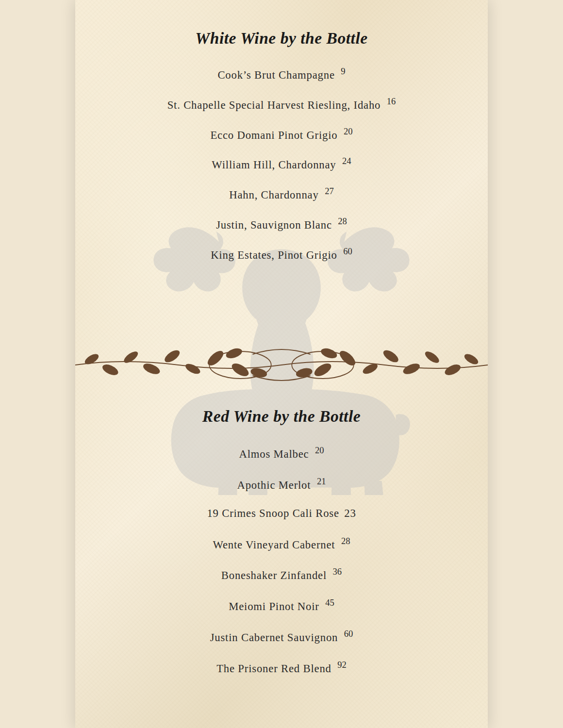White Wine by the Bottle
Cook’s Brut Champagne 9
St. Chapelle Special Harvest Riesling, Idaho 16
Ecco Domani Pinot Grigio 20
William Hill, Chardonnay 24
Hahn, Chardonnay 27
Justin, Sauvignon Blanc 28
King Estates, Pinot Grigio 60
Red Wine by the Bottle
Almos Malbec 20
Apothic Merlot 21
19 Crimes Snoop Cali Rose 23
Wente Vineyard Cabernet 28
Boneshaker Zinfandel 36
Meiomi Pinot Noir 45
Justin Cabernet Sauvignon 60
The Prisoner Red Blend 92